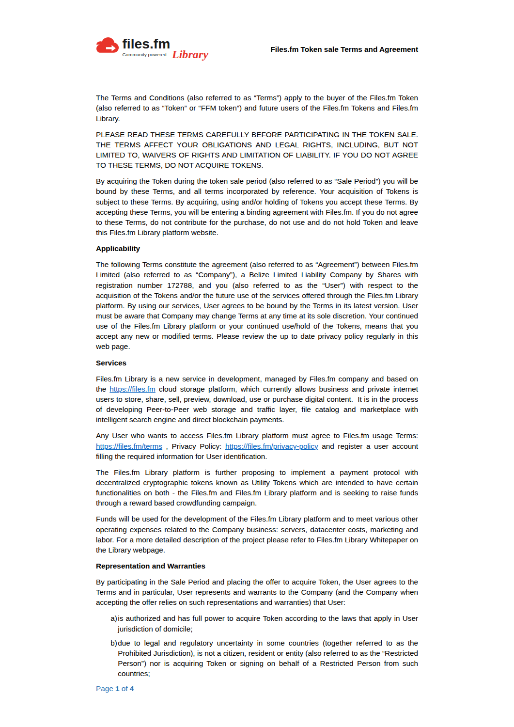files.fm Community powered Library
Files.fm Token sale Terms and Agreement
The Terms and Conditions (also referred to as “Terms”) apply to the buyer of the Files.fm Token (also referred to as “Token” or “FFM token”) and future users of the Files.fm Tokens and Files.fm Library.
PLEASE READ THESE TERMS CAREFULLY BEFORE PARTICIPATING IN THE TOKEN SALE. THE TERMS AFFECT YOUR OBLIGATIONS AND LEGAL RIGHTS, INCLUDING, BUT NOT LIMITED TO, WAIVERS OF RIGHTS AND LIMITATION OF LIABILITY. IF YOU DO NOT AGREE TO THESE TERMS, DO NOT ACQUIRE TOKENS.
By acquiring the Token during the token sale period (also referred to as “Sale Period”) you will be bound by these Terms, and all terms incorporated by reference. Your acquisition of Tokens is subject to these Terms. By acquiring, using and/or holding of Tokens you accept these Terms. By accepting these Terms, you will be entering a binding agreement with Files.fm. If you do not agree to these Terms, do not contribute for the purchase, do not use and do not hold Token and leave this Files.fm Library platform website.
Applicability
The following Terms constitute the agreement (also referred to as “Agreement”) between Files.fm Limited (also referred to as “Company”), a Belize Limited Liability Company by Shares with registration number 172788, and you (also referred to as the “User”) with respect to the acquisition of the Tokens and/or the future use of the services offered through the Files.fm Library platform. By using our services, User agrees to be bound by the Terms in its latest version. User must be aware that Company may change Terms at any time at its sole discretion. Your continued use of the Files.fm Library platform or your continued use/hold of the Tokens, means that you accept any new or modified terms. Please review the up to date privacy policy regularly in this web page.
Services
Files.fm Library is a new service in development, managed by Files.fm company and based on the https://files.fm cloud storage platform, which currently allows business and private internet users to store, share, sell, preview, download, use or purchase digital content. It is in the process of developing Peer-to-Peer web storage and traffic layer, file catalog and marketplace with intelligent search engine and direct blockchain payments.
Any User who wants to access Files.fm Library platform must agree to Files.fm usage Terms: https://files.fm/terms , Privacy Policy: https://files.fm/privacy-policy and register a user account filling the required information for User identification.
The Files.fm Library platform is further proposing to implement a payment protocol with decentralized cryptographic tokens known as Utility Tokens which are intended to have certain functionalities on both - the Files.fm and Files.fm Library platform and is seeking to raise funds through a reward based crowdfunding campaign.
Funds will be used for the development of the Files.fm Library platform and to meet various other operating expenses related to the Company business: servers, datacenter costs, marketing and labor. For a more detailed description of the project please refer to Files.fm Library Whitepaper on the Library webpage.
Representation and Warranties
By participating in the Sale Period and placing the offer to acquire Token, the User agrees to the Terms and in particular, User represents and warrants to the Company (and the Company when accepting the offer relies on such representations and warranties) that User:
a) is authorized and has full power to acquire Token according to the laws that apply in User jurisdiction of domicile;
b) due to legal and regulatory uncertainty in some countries (together referred to as the Prohibited Jurisdiction), is not a citizen, resident or entity (also referred to as the “Restricted Person”) nor is acquiring Token or signing on behalf of a Restricted Person from such countries;
Page 1 of 4